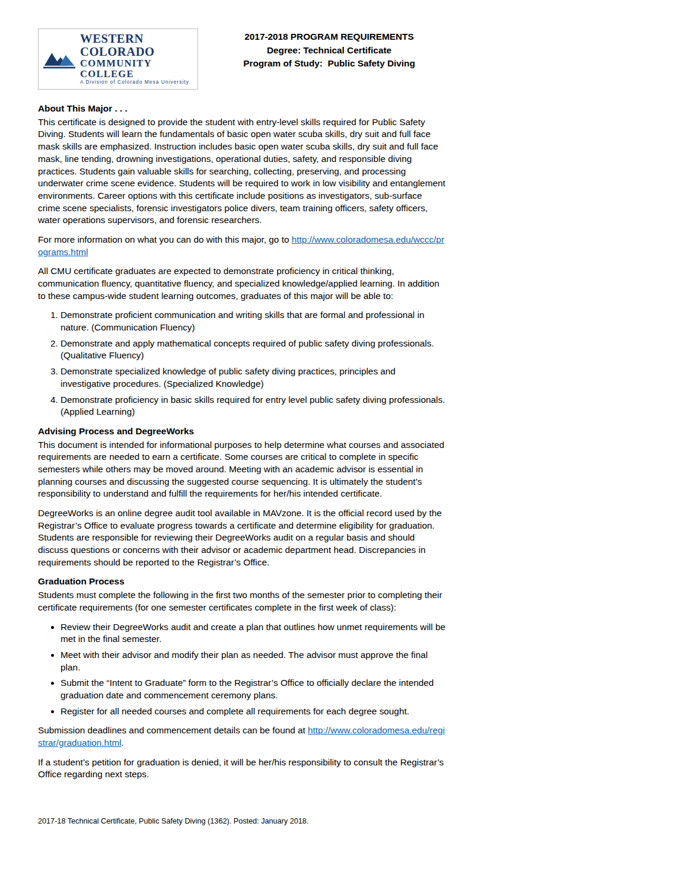WESTERN COLORADO COMMUNITY COLLEGE A Division of Colorado Mesa University
2017-2018 PROGRAM REQUIREMENTS
Degree: Technical Certificate
Program of Study: Public Safety Diving
About This Major . . .
This certificate is designed to provide the student with entry-level skills required for Public Safety Diving. Students will learn the fundamentals of basic open water scuba skills, dry suit and full face mask skills are emphasized. Instruction includes basic open water scuba skills, dry suit and full face mask, line tending, drowning investigations, operational duties, safety, and responsible diving practices. Students gain valuable skills for searching, collecting, preserving, and processing underwater crime scene evidence. Students will be required to work in low visibility and entanglement environments. Career options with this certificate include positions as investigators, sub-surface crime scene specialists, forensic investigators police divers, team training officers, safety officers, water operations supervisors, and forensic researchers.
For more information on what you can do with this major, go to http://www.coloradomesa.edu/wccc/programs.html
All CMU certificate graduates are expected to demonstrate proficiency in critical thinking, communication fluency, quantitative fluency, and specialized knowledge/applied learning. In addition to these campus-wide student learning outcomes, graduates of this major will be able to:
Demonstrate proficient communication and writing skills that are formal and professional in nature. (Communication Fluency)
Demonstrate and apply mathematical concepts required of public safety diving professionals. (Qualitative Fluency)
Demonstrate specialized knowledge of public safety diving practices, principles and investigative procedures. (Specialized Knowledge)
Demonstrate proficiency in basic skills required for entry level public safety diving professionals. (Applied Learning)
Advising Process and DegreeWorks
This document is intended for informational purposes to help determine what courses and associated requirements are needed to earn a certificate. Some courses are critical to complete in specific semesters while others may be moved around. Meeting with an academic advisor is essential in planning courses and discussing the suggested course sequencing. It is ultimately the student’s responsibility to understand and fulfill the requirements for her/his intended certificate.
DegreeWorks is an online degree audit tool available in MAVzone. It is the official record used by the Registrar’s Office to evaluate progress towards a certificate and determine eligibility for graduation. Students are responsible for reviewing their DegreeWorks audit on a regular basis and should discuss questions or concerns with their advisor or academic department head. Discrepancies in requirements should be reported to the Registrar’s Office.
Graduation Process
Students must complete the following in the first two months of the semester prior to completing their certificate requirements (for one semester certificates complete in the first week of class):
Review their DegreeWorks audit and create a plan that outlines how unmet requirements will be met in the final semester.
Meet with their advisor and modify their plan as needed. The advisor must approve the final plan.
Submit the “Intent to Graduate” form to the Registrar’s Office to officially declare the intended graduation date and commencement ceremony plans.
Register for all needed courses and complete all requirements for each degree sought.
Submission deadlines and commencement details can be found at http://www.coloradomesa.edu/registrar/graduation.html.
If a student’s petition for graduation is denied, it will be her/his responsibility to consult the Registrar’s Office regarding next steps.
2017-18 Technical Certificate, Public Safety Diving (1362). Posted: January 2018.